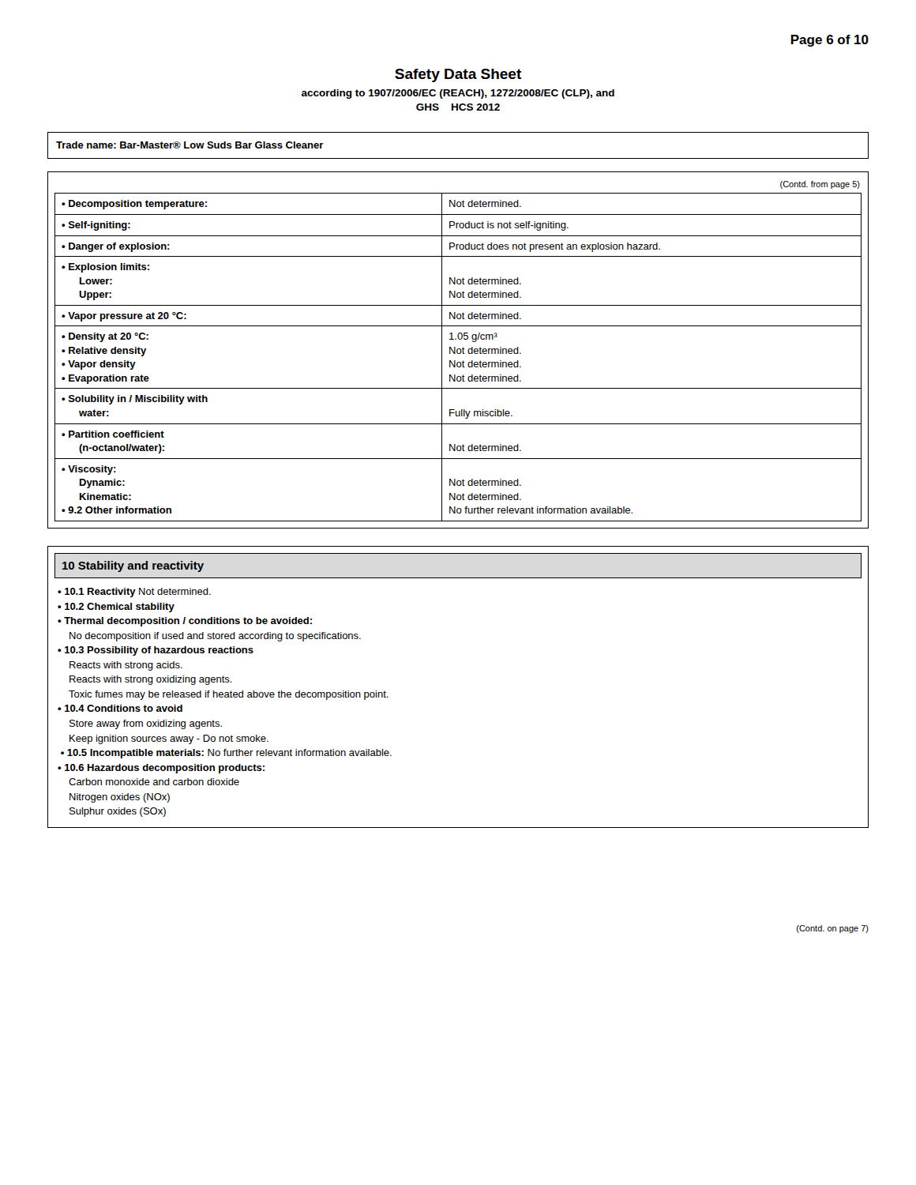Page 6 of 10
Safety Data Sheet
according to 1907/2006/EC (REACH), 1272/2008/EC (CLP), and
GHS HCS 2012
Trade name: Bar-Master® Low Suds Bar Glass Cleaner
(Contd. from page 5)
| • Decomposition temperature: | Not determined. |
| • Self-igniting: | Product is not self-igniting. |
| • Danger of explosion: | Product does not present an explosion hazard. |
| • Explosion limits: Lower: Upper: | Not determined. Not determined. |
| • Vapor pressure at 20 °C: | Not determined. |
| • Density at 20 °C: • Relative density • Vapor density • Evaporation rate | 1.05 g/cm³ Not determined. Not determined. Not determined. |
| • Solubility in / Miscibility with water: | Fully miscible. |
| • Partition coefficient (n-octanol/water): | Not determined. |
| • Viscosity: Dynamic: Kinematic: • 9.2 Other information | Not determined. Not determined. No further relevant information available. |
10 Stability and reactivity
• 10.1 Reactivity Not determined.
• 10.2 Chemical stability
• Thermal decomposition / conditions to be avoided:
No decomposition if used and stored according to specifications.
• 10.3 Possibility of hazardous reactions
Reacts with strong acids.
Reacts with strong oxidizing agents.
Toxic fumes may be released if heated above the decomposition point.
• 10.4 Conditions to avoid
Store away from oxidizing agents.
Keep ignition sources away - Do not smoke.
• 10.5 Incompatible materials: No further relevant information available.
• 10.6 Hazardous decomposition products:
Carbon monoxide and carbon dioxide
Nitrogen oxides (NOx)
Sulphur oxides (SOx)
(Contd. on page 7)